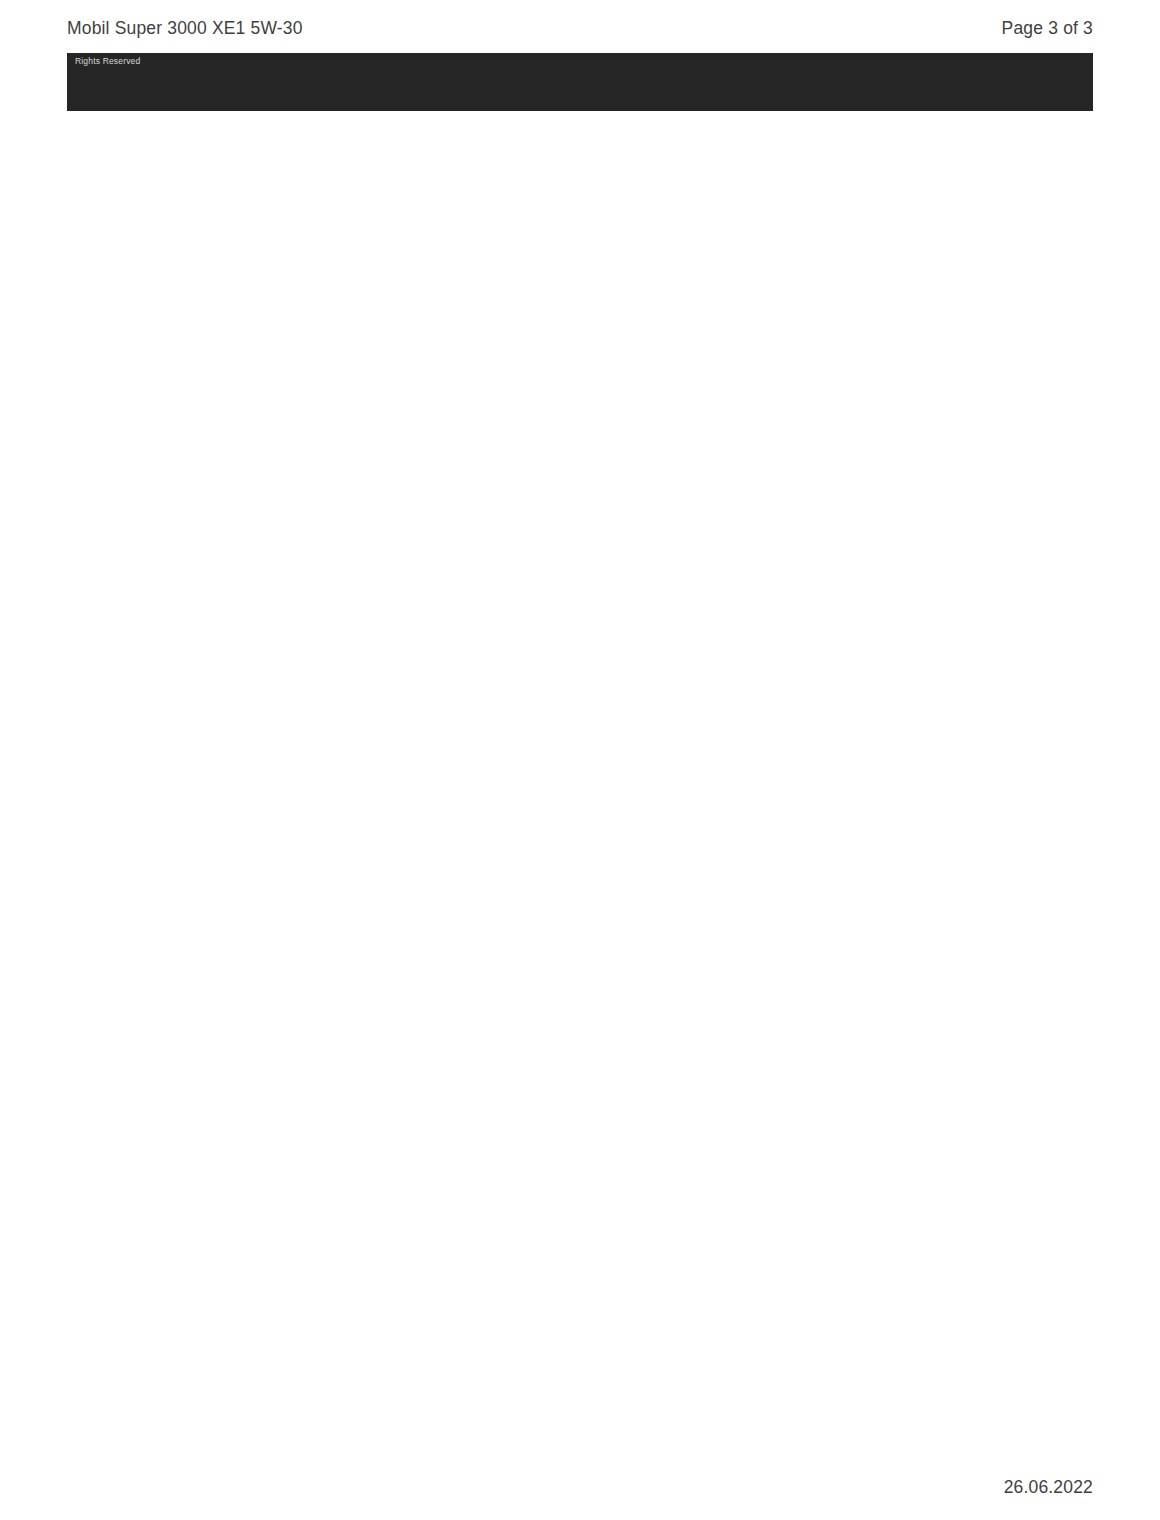Mobil Super 3000 XE1 5W-30 Page 3 of 3
Rights Reserved
26.06.2022